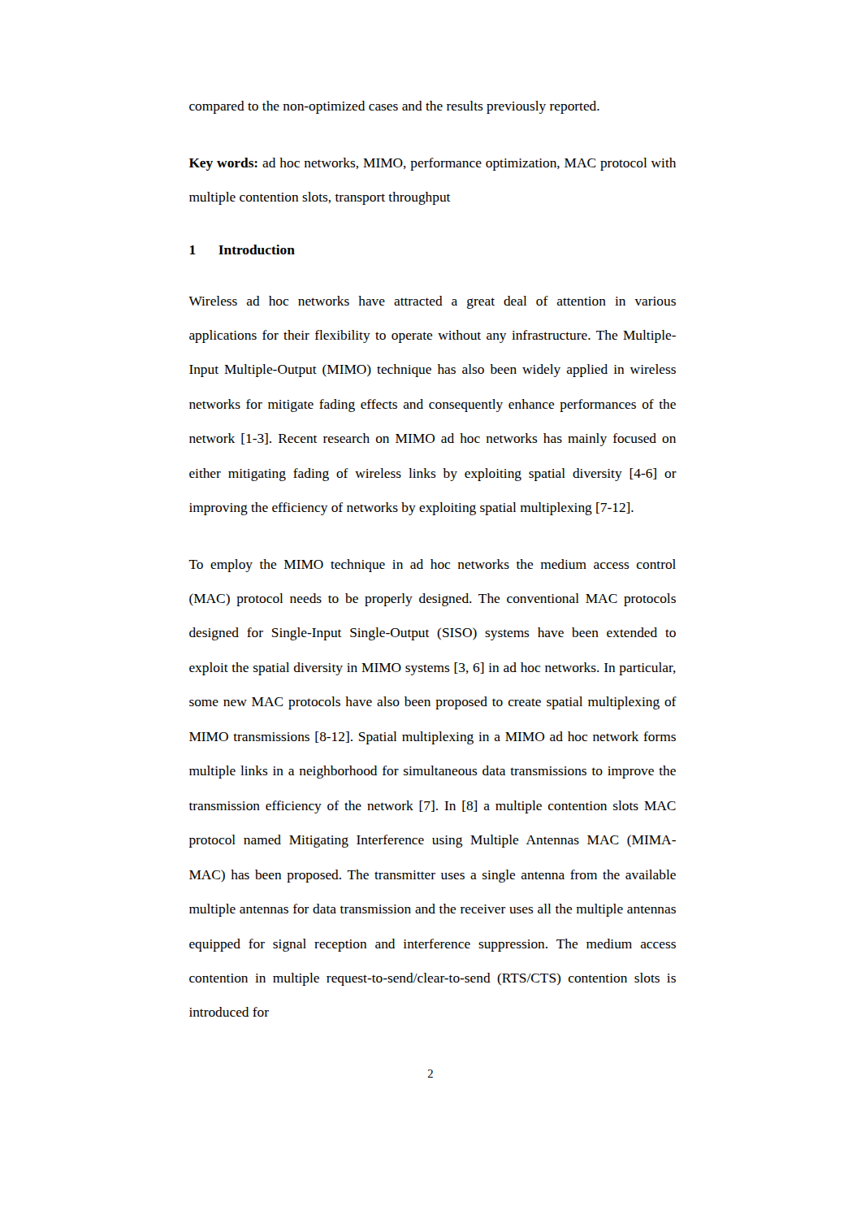compared to the non-optimized cases and the results previously reported.
Key words: ad hoc networks, MIMO, performance optimization, MAC protocol with multiple contention slots, transport throughput
1 Introduction
Wireless ad hoc networks have attracted a great deal of attention in various applications for their flexibility to operate without any infrastructure. The Multiple-Input Multiple-Output (MIMO) technique has also been widely applied in wireless networks for mitigate fading effects and consequently enhance performances of the network [1-3]. Recent research on MIMO ad hoc networks has mainly focused on either mitigating fading of wireless links by exploiting spatial diversity [4-6] or improving the efficiency of networks by exploiting spatial multiplexing [7-12].
To employ the MIMO technique in ad hoc networks the medium access control (MAC) protocol needs to be properly designed. The conventional MAC protocols designed for Single-Input Single-Output (SISO) systems have been extended to exploit the spatial diversity in MIMO systems [3, 6] in ad hoc networks. In particular, some new MAC protocols have also been proposed to create spatial multiplexing of MIMO transmissions [8-12]. Spatial multiplexing in a MIMO ad hoc network forms multiple links in a neighborhood for simultaneous data transmissions to improve the transmission efficiency of the network [7]. In [8] a multiple contention slots MAC protocol named Mitigating Interference using Multiple Antennas MAC (MIMA-MAC) has been proposed. The transmitter uses a single antenna from the available multiple antennas for data transmission and the receiver uses all the multiple antennas equipped for signal reception and interference suppression. The medium access contention in multiple request-to-send/clear-to-send (RTS/CTS) contention slots is introduced for
2